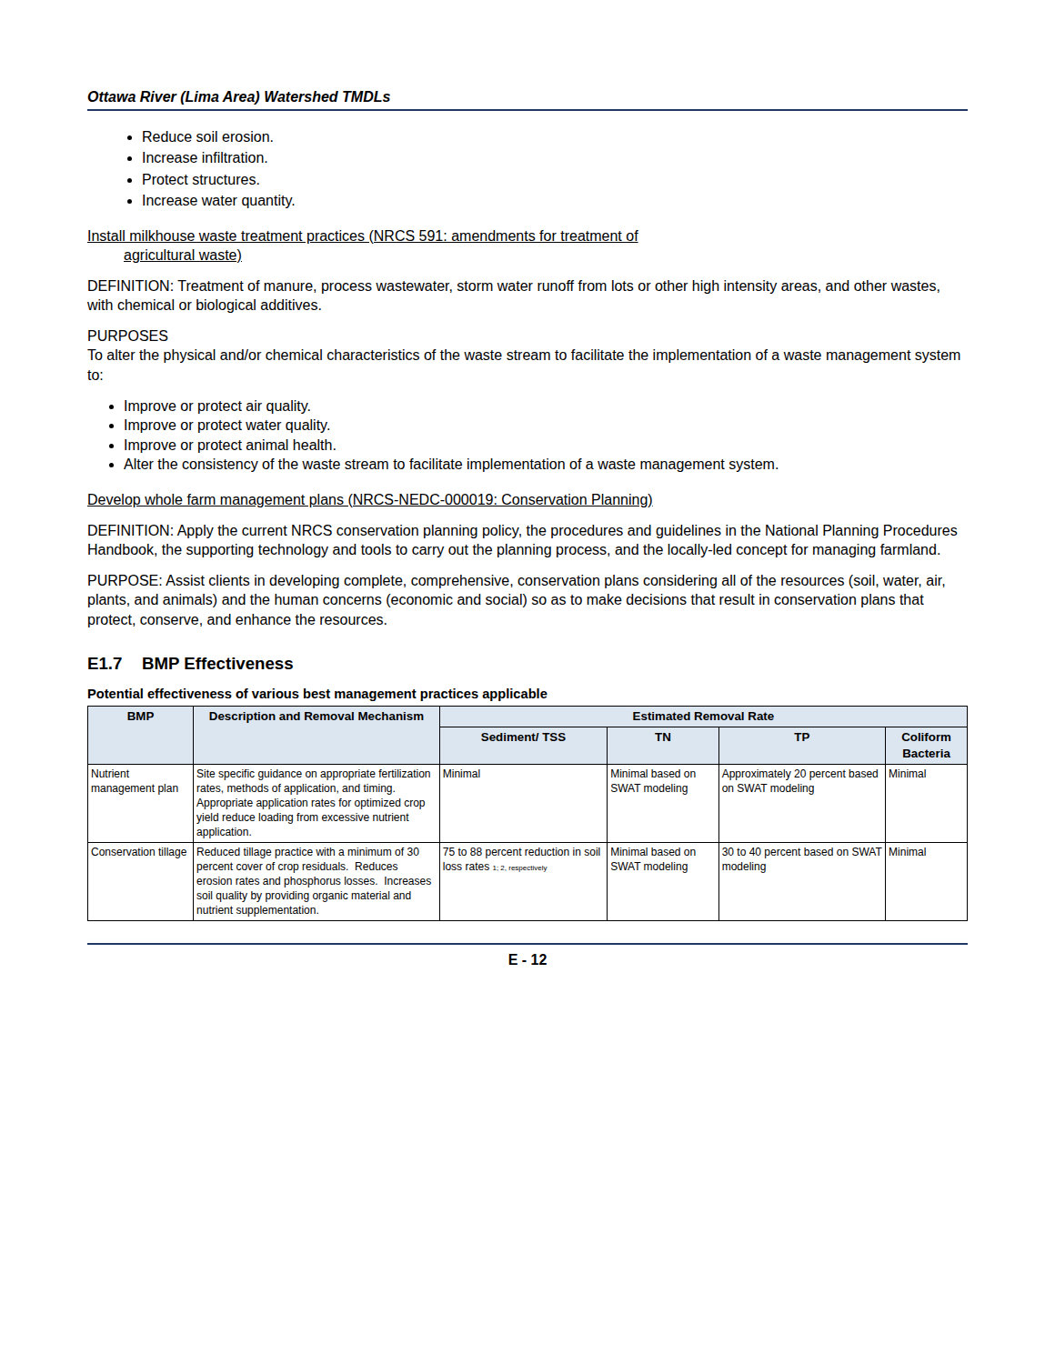Ottawa River (Lima Area) Watershed TMDLs
Reduce soil erosion.
Increase infiltration.
Protect structures.
Increase water quantity.
Install milkhouse waste treatment practices (NRCS 591: amendments for treatment of agricultural waste)
DEFINITION: Treatment of manure, process wastewater, storm water runoff from lots or other high intensity areas, and other wastes, with chemical or biological additives.
PURPOSES
To alter the physical and/or chemical characteristics of the waste stream to facilitate the implementation of a waste management system to:
Improve or protect air quality.
Improve or protect water quality.
Improve or protect animal health.
Alter the consistency of the waste stream to facilitate implementation of a waste management system.
Develop whole farm management plans (NRCS-NEDC-000019: Conservation Planning)
DEFINITION: Apply the current NRCS conservation planning policy, the procedures and guidelines in the National Planning Procedures Handbook, the supporting technology and tools to carry out the planning process, and the locally-led concept for managing farmland.
PURPOSE: Assist clients in developing complete, comprehensive, conservation plans considering all of the resources (soil, water, air, plants, and animals) and the human concerns (economic and social) so as to make decisions that result in conservation plans that protect, conserve, and enhance the resources.
E1.7 BMP Effectiveness
Potential effectiveness of various best management practices applicable
| BMP | Description and Removal Mechanism | Estimated Removal Rate |
| --- | --- | --- |
| Sediment/ TSS | TN | TP | Coliform Bacteria |
| Nutrient management plan | Site specific guidance on appropriate fertilization rates, methods of application, and timing. Appropriate application rates for optimized crop yield reduce loading from excessive nutrient application. | Minimal | Minimal based on SWAT modeling | Approximately 20 percent based on SWAT modeling | Minimal |
| Conservation tillage | Reduced tillage practice with a minimum of 30 percent cover of crop residuals. Reduces erosion rates and phosphorus losses. Increases soil quality by providing organic material and nutrient supplementation. | 75 to 88 percent reduction in soil loss rates 1; 2, respectively | Minimal based on SWAT modeling | 30 to 40 percent based on SWAT modeling | Minimal |
E - 12